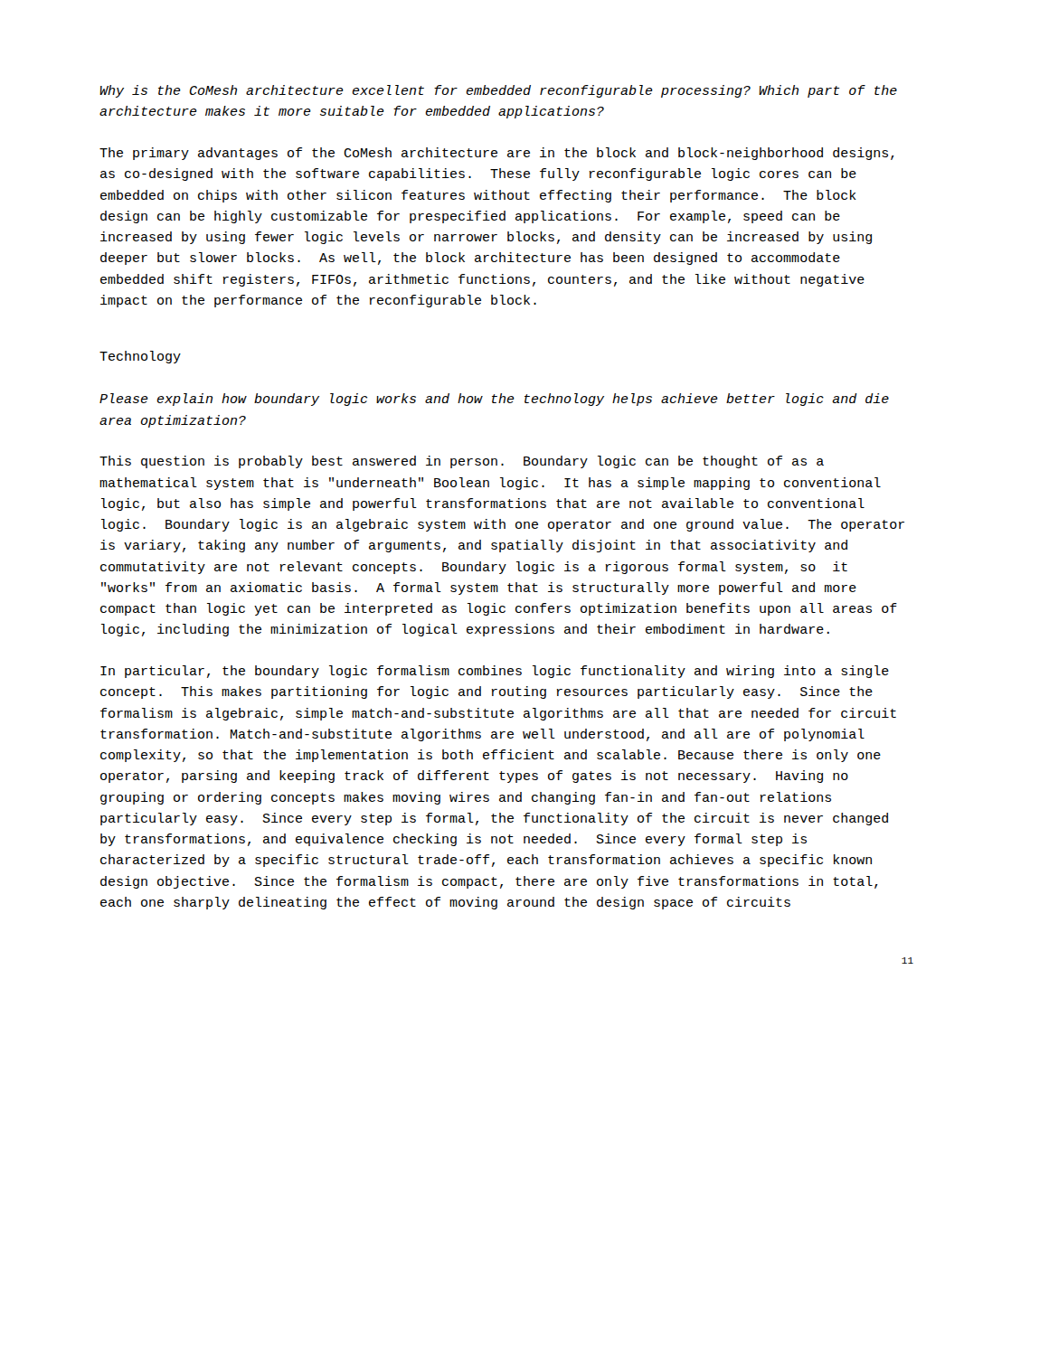Why is the CoMesh architecture excellent for embedded reconfigurable processing? Which part of the architecture makes it more suitable for embedded applications?
The primary advantages of the CoMesh architecture are in the block and block-neighborhood designs, as co-designed with the software capabilities. These fully reconfigurable logic cores can be embedded on chips with other silicon features without effecting their performance. The block design can be highly customizable for prespecified applications. For example, speed can be increased by using fewer logic levels or narrower blocks, and density can be increased by using deeper but slower blocks. As well, the block architecture has been designed to accommodate embedded shift registers, FIFOs, arithmetic functions, counters, and the like without negative impact on the performance of the reconfigurable block.
Technology
Please explain how boundary logic works and how the technology helps achieve better logic and die area optimization?
This question is probably best answered in person. Boundary logic can be thought of as a mathematical system that is "underneath" Boolean logic. It has a simple mapping to conventional logic, but also has simple and powerful transformations that are not available to conventional logic. Boundary logic is an algebraic system with one operator and one ground value. The operator is variary, taking any number of arguments, and spatially disjoint in that associativity and commutativity are not relevant concepts. Boundary logic is a rigorous formal system, so it "works" from an axiomatic basis. A formal system that is structurally more powerful and more compact than logic yet can be interpreted as logic confers optimization benefits upon all areas of logic, including the minimization of logical expressions and their embodiment in hardware.
In particular, the boundary logic formalism combines logic functionality and wiring into a single concept. This makes partitioning for logic and routing resources particularly easy. Since the formalism is algebraic, simple match-and-substitute algorithms are all that are needed for circuit transformation. Match-and-substitute algorithms are well understood, and all are of polynomial complexity, so that the implementation is both efficient and scalable. Because there is only one operator, parsing and keeping track of different types of gates is not necessary. Having no grouping or ordering concepts makes moving wires and changing fan-in and fan-out relations particularly easy. Since every step is formal, the functionality of the circuit is never changed by transformations, and equivalence checking is not needed. Since every formal step is characterized by a specific structural trade-off, each transformation achieves a specific known design objective. Since the formalism is compact, there are only five transformations in total, each one sharply delineating the effect of moving around the design space of circuits
11